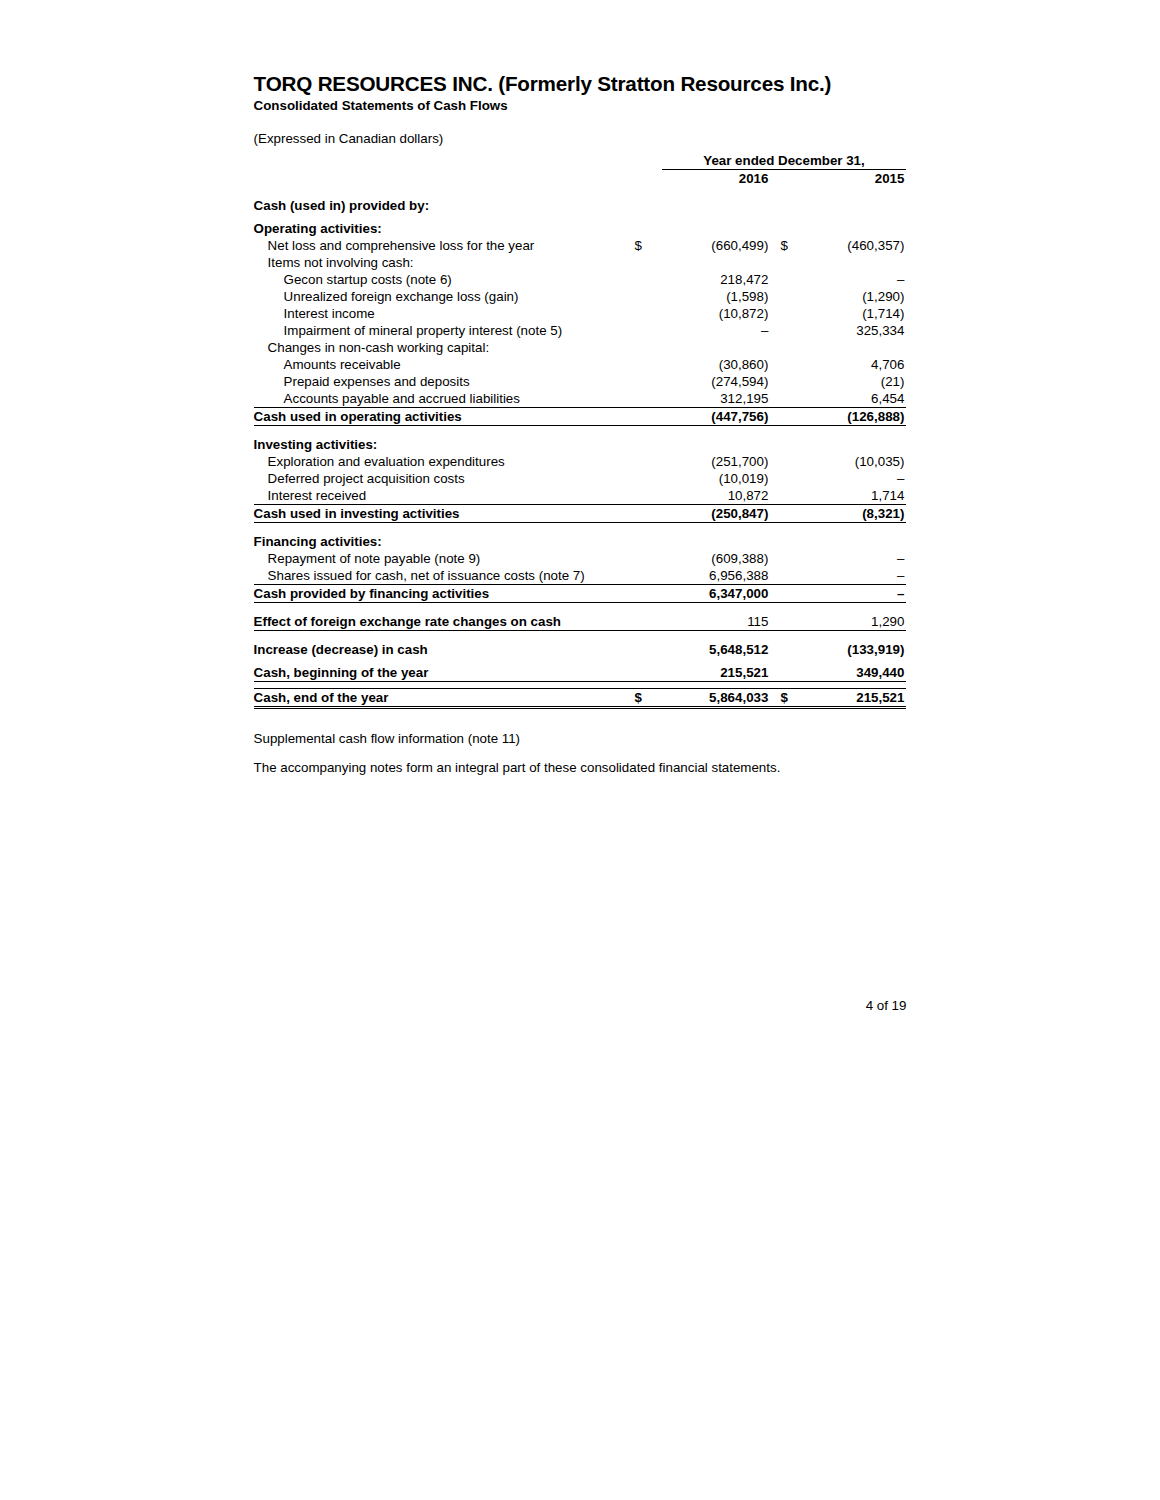TORQ RESOURCES INC. (Formerly Stratton Resources Inc.)
Consolidated Statements of Cash Flows
(Expressed in Canadian dollars)
| | | Year ended December 31, |
| | | 2016 | | 2015 |
| Cash (used in) provided by: | | | | |
| Operating activities: | | | | |
| Net loss and comprehensive loss for the year | $ | (660,499) | $ | (460,357) |
| Items not involving cash: | | | | |
| Gecon startup costs (note 6) | | 218,472 | | – |
| Unrealized foreign exchange loss (gain) | | (1,598) | | (1,290) |
| Interest income | | (10,872) | | (1,714) |
| Impairment of mineral property interest (note 5) | | – | | 325,334 |
| Changes in non-cash working capital: | | | | |
| Amounts receivable | | (30,860) | | 4,706 |
| Prepaid expenses and deposits | | (274,594) | | (21) |
| Accounts payable and accrued liabilities | | 312,195 | | 6,454 |
| Cash used in operating activities | | (447,756) | | (126,888) |
| Investing activities: | | | | |
| Exploration and evaluation expenditures | | (251,700) | | (10,035) |
| Deferred project acquisition costs | | (10,019) | | – |
| Interest received | | 10,872 | | 1,714 |
| Cash used in investing activities | | (250,847) | | (8,321) |
| Financing activities: | | | | |
| Repayment of note payable (note 9) | | (609,388) | | – |
| Shares issued for cash, net of issuance costs (note 7) | | 6,956,388 | | – |
| Cash provided by financing activities | | 6,347,000 | | – |
| Effect of foreign exchange rate changes on cash | | 115 | | 1,290 |
| Increase (decrease) in cash | | 5,648,512 | | (133,919) |
| Cash, beginning of the year | | 215,521 | | 349,440 |
| Cash, end of the year | $ | 5,864,033 | $ | 215,521 |
Supplemental cash flow information (note 11)
The accompanying notes form an integral part of these consolidated financial statements.
4 of 19